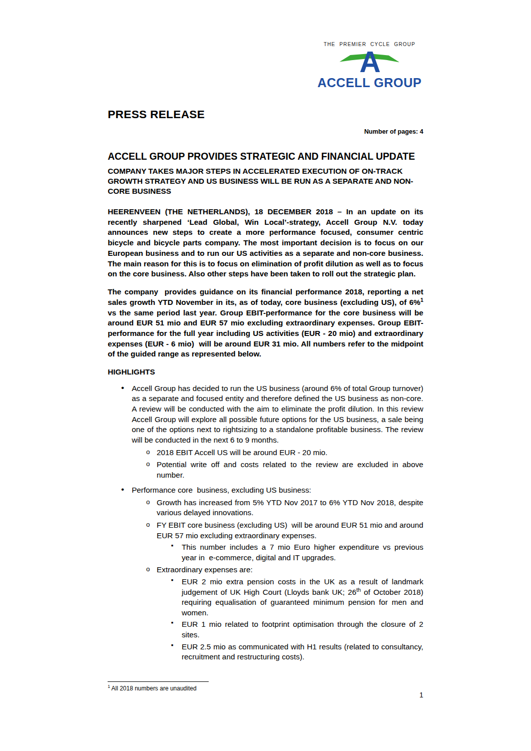THE PREMIER CYCLE GROUP
A
ACCELL GROUP
PRESS RELEASE
Number of pages: 4
ACCELL GROUP PROVIDES STRATEGIC AND FINANCIAL UPDATE
Company takes major steps in accelerated execution of on-track growth strategy and US business will be run as a separate and non-core business
HEERENVEEN (THE NETHERLANDS), 18 DECEMBER 2018 – In an update on its recently sharpened ‘Lead Global, Win Local’-strategy, Accell Group N.V. today announces new steps to create a more performance focused, consumer centric bicycle and bicycle parts company. The most important decision is to focus on our European business and to run our US activities as a separate and non-core business. The main reason for this is to focus on elimination of profit dilution as well as to focus on the core business. Also other steps have been taken to roll out the strategic plan.
The company provides guidance on its financial performance 2018, reporting a net sales growth YTD November in its, as of today, core business (excluding US), of 6%1 vs the same period last year. Group EBIT-performance for the core business will be around EUR 51 mio and EUR 57 mio excluding extraordinary expenses. Group EBIT-performance for the full year including US activities (EUR - 20 mio) and extraordinary expenses (EUR - 6 mio) will be around EUR 31 mio. All numbers refer to the midpoint of the guided range as represented below.
HIGHLIGHTS
Accell Group has decided to run the US business (around 6% of total Group turnover) as a separate and focused entity and therefore defined the US business as non-core. A review will be conducted with the aim to eliminate the profit dilution. In this review Accell Group will explore all possible future options for the US business, a sale being one of the options next to rightsizing to a standalone profitable business. The review will be conducted in the next 6 to 9 months.
2018 EBIT Accell US will be around EUR - 20 mio.
Potential write off and costs related to the review are excluded in above number.
Performance core business, excluding US business:
Growth has increased from 5% YTD Nov 2017 to 6% YTD Nov 2018, despite various delayed innovations.
FY EBIT core business (excluding US) will be around EUR 51 mio and around EUR 57 mio excluding extraordinary expenses.
This number includes a 7 mio Euro higher expenditure vs previous year in e-commerce, digital and IT upgrades.
Extraordinary expenses are:
EUR 2 mio extra pension costs in the UK as a result of landmark judgement of UK High Court (Lloyds bank UK; 26th of October 2018) requiring equalisation of guaranteed minimum pension for men and women.
EUR 1 mio related to footprint optimisation through the closure of 2 sites.
EUR 2.5 mio as communicated with H1 results (related to consultancy, recruitment and restructuring costs).
1 All 2018 numbers are unaudited
1